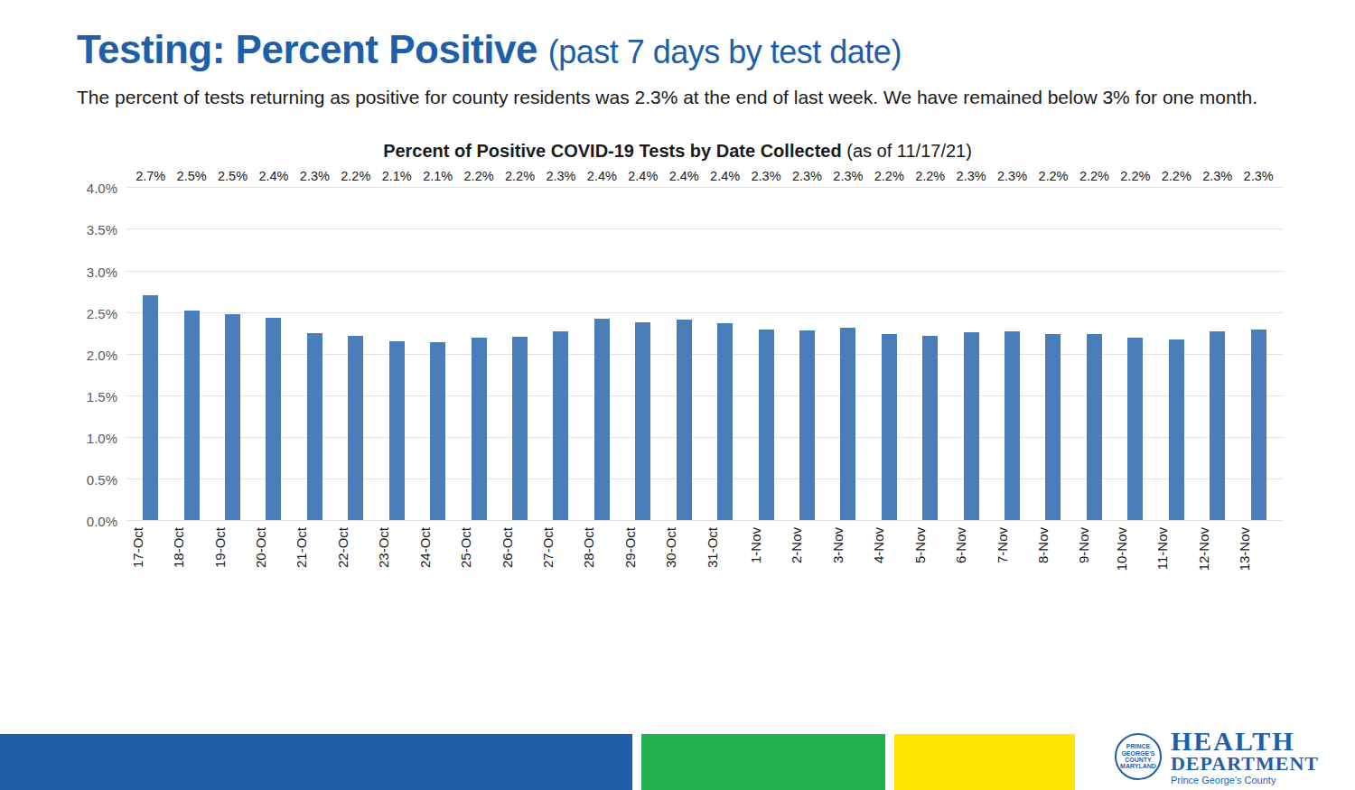Testing: Percent Positive (past 7 days by test date)
The percent of tests returning as positive for county residents was 2.3% at the end of last week. We have remained below 3% for one month.
Percent of Positive COVID-19 Tests by Date Collected (as of 11/17/21)
4.0%
3.5%
3.0%
2.5%
2.0%
1.5%
1.0%
0.5%
0.0%
2.7%
17-Oct
2.5%
18-Oct
2.5%
19-Oct
2.4%
20-Oct
2.3%
21-Oct
2.2%
22-Oct
2.1%
23-Oct
2.1%
24-Oct
2.2%
25-Oct
2.2%
26-Oct
2.3%
27-Oct
2.4%
28-Oct
2.4%
29-Oct
2.4%
30-Oct
2.4%
31-Oct
2.3%
1-Nov
2.3%
2-Nov
2.3%
3-Nov
2.2%
4-Nov
2.2%
5-Nov
2.3%
6-Nov
2.3%
7-Nov
2.2%
8-Nov
2.2%
9-Nov
2.2%
10-Nov
2.2%
11-Nov
2.3%
12-Nov
2.3%
13-Nov
PRINCE
GEORGE'S
COUNTY
MARYLAND
HEALTH DEPARTMENT Prince George's County